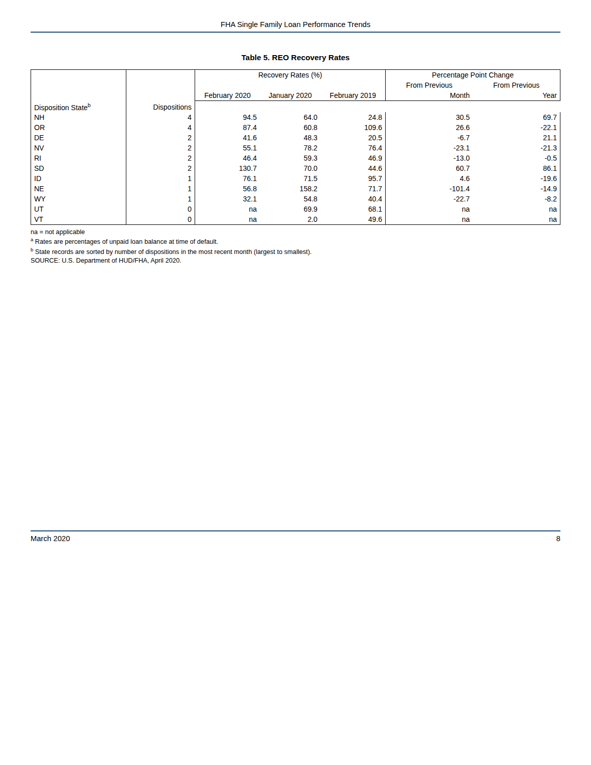FHA Single Family Loan Performance Trends
Table 5. REO Recovery Rates
| | | Recovery Rates (%) | Percentage Point Change |
| --- | --- | --- | --- |
| | | | From Previous | From Previous |
| February 2020 | January 2020 | February 2019 | Month | Year |
| Disposition State b | Dispositions | |
| NH | 4 | 94.5 | 64.0 | 24.8 | 30.5 | 69.7 |
| OR | 4 | 87.4 | 60.8 | 109.6 | 26.6 | -22.1 |
| DE | 2 | 41.6 | 48.3 | 20.5 | -6.7 | 21.1 |
| NV | 2 | 55.1 | 78.2 | 76.4 | -23.1 | -21.3 |
| RI | 2 | 46.4 | 59.3 | 46.9 | -13.0 | -0.5 |
| SD | 2 | 130.7 | 70.0 | 44.6 | 60.7 | 86.1 |
| ID | 1 | 76.1 | 71.5 | 95.7 | 4.6 | -19.6 |
| NE | 1 | 56.8 | 158.2 | 71.7 | -101.4 | -14.9 |
| WY | 1 | 32.1 | 54.8 | 40.4 | -22.7 | -8.2 |
| UT | 0 | na | 69.9 | 68.1 | na | na |
| VT | 0 | na | 2.0 | 49.6 | na | na |
na = not applicable
a Rates are percentages of unpaid loan balance at time of default.
b State records are sorted by number of dispositions in the most recent month (largest to smallest).
SOURCE: U.S. Department of HUD/FHA, April 2020.
March 2020 8